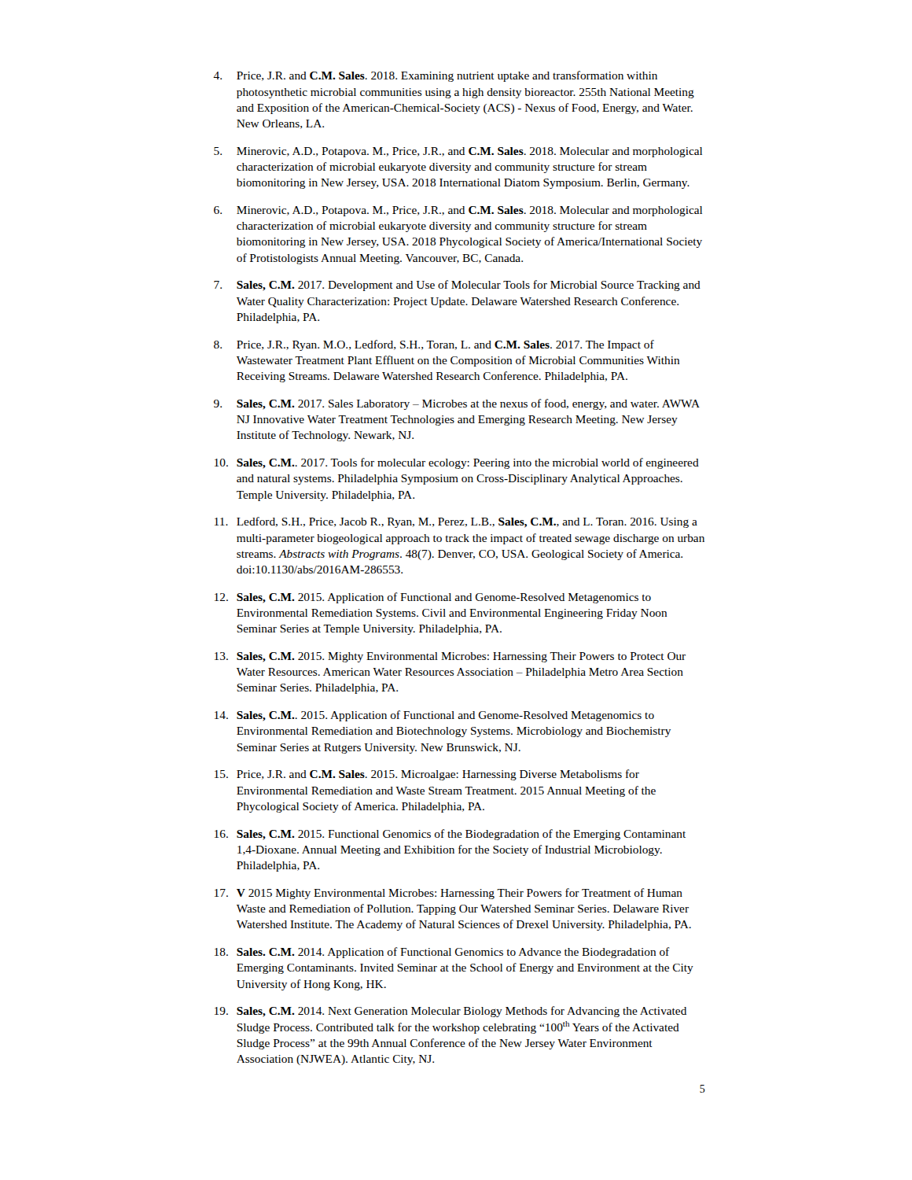Price, J.R. and C.M. Sales. 2018. Examining nutrient uptake and transformation within photosynthetic microbial communities using a high density bioreactor. 255th National Meeting and Exposition of the American-Chemical-Society (ACS) - Nexus of Food, Energy, and Water. New Orleans, LA.
Minerovic, A.D., Potapova. M., Price, J.R., and C.M. Sales. 2018. Molecular and morphological characterization of microbial eukaryote diversity and community structure for stream biomonitoring in New Jersey, USA. 2018 International Diatom Symposium. Berlin, Germany.
Minerovic, A.D., Potapova. M., Price, J.R., and C.M. Sales. 2018. Molecular and morphological characterization of microbial eukaryote diversity and community structure for stream biomonitoring in New Jersey, USA. 2018 Phycological Society of America/International Society of Protistologists Annual Meeting. Vancouver, BC, Canada.
Sales, C.M. 2017. Development and Use of Molecular Tools for Microbial Source Tracking and Water Quality Characterization: Project Update. Delaware Watershed Research Conference. Philadelphia, PA.
Price, J.R., Ryan. M.O., Ledford, S.H., Toran, L. and C.M. Sales. 2017. The Impact of Wastewater Treatment Plant Effluent on the Composition of Microbial Communities Within Receiving Streams. Delaware Watershed Research Conference. Philadelphia, PA.
Sales, C.M. 2017. Sales Laboratory – Microbes at the nexus of food, energy, and water. AWWA NJ Innovative Water Treatment Technologies and Emerging Research Meeting. New Jersey Institute of Technology. Newark, NJ.
Sales, C.M.. 2017. Tools for molecular ecology: Peering into the microbial world of engineered and natural systems. Philadelphia Symposium on Cross-Disciplinary Analytical Approaches. Temple University. Philadelphia, PA.
Ledford, S.H., Price, Jacob R., Ryan, M., Perez, L.B., Sales, C.M., and L. Toran. 2016. Using a multi-parameter biogeological approach to track the impact of treated sewage discharge on urban streams. Abstracts with Programs. 48(7). Denver, CO, USA. Geological Society of America. doi:10.1130/abs/2016AM-286553.
Sales, C.M. 2015. Application of Functional and Genome-Resolved Metagenomics to Environmental Remediation Systems. Civil and Environmental Engineering Friday Noon Seminar Series at Temple University. Philadelphia, PA.
Sales, C.M. 2015. Mighty Environmental Microbes: Harnessing Their Powers to Protect Our Water Resources. American Water Resources Association – Philadelphia Metro Area Section Seminar Series. Philadelphia, PA.
Sales, C.M.. 2015. Application of Functional and Genome-Resolved Metagenomics to Environmental Remediation and Biotechnology Systems. Microbiology and Biochemistry Seminar Series at Rutgers University. New Brunswick, NJ.
Price, J.R. and C.M. Sales. 2015. Microalgae: Harnessing Diverse Metabolisms for Environmental Remediation and Waste Stream Treatment. 2015 Annual Meeting of the Phycological Society of America. Philadelphia, PA.
Sales, C.M. 2015. Functional Genomics of the Biodegradation of the Emerging Contaminant 1,4-Dioxane. Annual Meeting and Exhibition for the Society of Industrial Microbiology. Philadelphia, PA.
V 2015 Mighty Environmental Microbes: Harnessing Their Powers for Treatment of Human Waste and Remediation of Pollution. Tapping Our Watershed Seminar Series. Delaware River Watershed Institute. The Academy of Natural Sciences of Drexel University. Philadelphia, PA.
Sales. C.M. 2014. Application of Functional Genomics to Advance the Biodegradation of Emerging Contaminants. Invited Seminar at the School of Energy and Environment at the City University of Hong Kong, HK.
Sales, C.M. 2014. Next Generation Molecular Biology Methods for Advancing the Activated Sludge Process. Contributed talk for the workshop celebrating “100th Years of the Activated Sludge Process” at the 99th Annual Conference of the New Jersey Water Environment Association (NJWEA). Atlantic City, NJ.
5